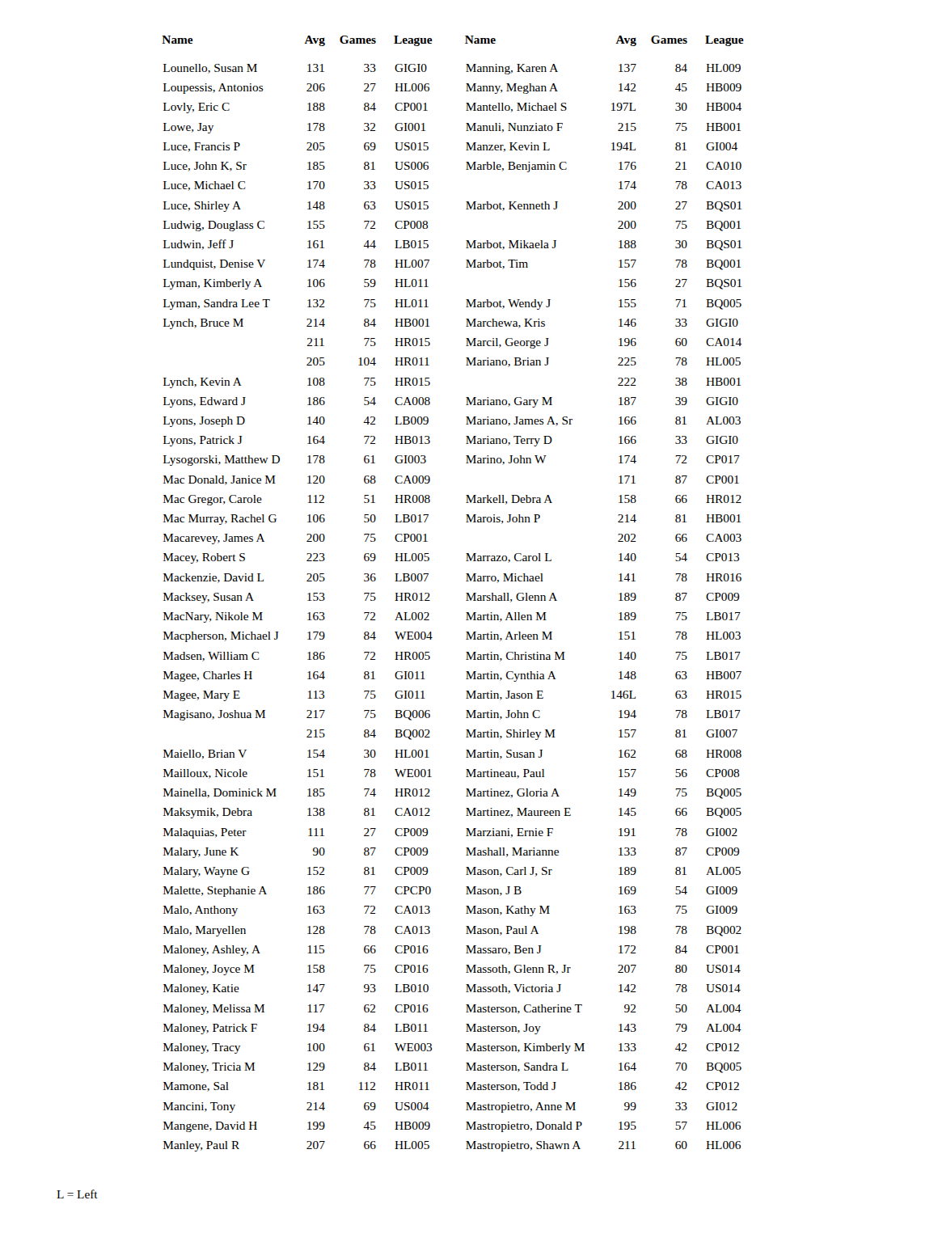| Name | Avg | Games | League | Name | Avg | Games | League |
| --- | --- | --- | --- | --- | --- | --- | --- |
| Lounello, Susan M | 131 | 33 | GIGI0 | Manning, Karen A | 137 | 84 | HL009 |
| Loupessis, Antonios | 206 | 27 | HL006 | Manny, Meghan A | 142 | 45 | HB009 |
| Lovly, Eric C | 188 | 84 | CP001 | Mantello, Michael S | 197L | 30 | HB004 |
| Lowe, Jay | 178 | 32 | GI001 | Manuli, Nunziato F | 215 | 75 | HB001 |
| Luce, Francis P | 205 | 69 | US015 | Manzer, Kevin L | 194L | 81 | GI004 |
| Luce, John K, Sr | 185 | 81 | US006 | Marble, Benjamin C | 176 | 21 | CA010 |
| Luce, Michael C | 170 | 33 | US015 | | 174 | 78 | CA013 |
| Luce, Shirley A | 148 | 63 | US015 | Marbot, Kenneth J | 200 | 27 | BQS01 |
| Ludwig, Douglass C | 155 | 72 | CP008 | | 200 | 75 | BQ001 |
| Ludwin, Jeff J | 161 | 44 | LB015 | Marbot, Mikaela J | 188 | 30 | BQS01 |
| Lundquist, Denise V | 174 | 78 | HL007 | Marbot, Tim | 157 | 78 | BQ001 |
| Lyman, Kimberly A | 106 | 59 | HL011 | | 156 | 27 | BQS01 |
| Lyman, Sandra Lee T | 132 | 75 | HL011 | Marbot, Wendy J | 155 | 71 | BQ005 |
| Lynch, Bruce M | 214 | 84 | HB001 | Marchewa, Kris | 146 | 33 | GIGI0 |
| | 211 | 75 | HR015 | Marcil, George J | 196 | 60 | CA014 |
| | 205 | 104 | HR011 | Mariano, Brian J | 225 | 78 | HL005 |
| Lynch, Kevin A | 108 | 75 | HR015 | | 222 | 38 | HB001 |
| Lyons, Edward J | 186 | 54 | CA008 | Mariano, Gary M | 187 | 39 | GIGI0 |
| Lyons, Joseph D | 140 | 42 | LB009 | Mariano, James A, Sr | 166 | 81 | AL003 |
| Lyons, Patrick J | 164 | 72 | HB013 | Mariano, Terry D | 166 | 33 | GIGI0 |
| Lysogorski, Matthew D | 178 | 61 | GI003 | Marino, John W | 174 | 72 | CP017 |
| Mac Donald, Janice M | 120 | 68 | CA009 | | 171 | 87 | CP001 |
| Mac Gregor, Carole | 112 | 51 | HR008 | Markell, Debra A | 158 | 66 | HR012 |
| Mac Murray, Rachel G | 106 | 50 | LB017 | Marois, John P | 214 | 81 | HB001 |
| Macarevey, James A | 200 | 75 | CP001 | | 202 | 66 | CA003 |
| Macey, Robert S | 223 | 69 | HL005 | Marrazo, Carol L | 140 | 54 | CP013 |
| Mackenzie, David L | 205 | 36 | LB007 | Marro, Michael | 141 | 78 | HR016 |
| Macksey, Susan A | 153 | 75 | HR012 | Marshall, Glenn A | 189 | 87 | CP009 |
| MacNary, Nikole M | 163 | 72 | AL002 | Martin, Allen M | 189 | 75 | LB017 |
| Macpherson, Michael J | 179 | 84 | WE004 | Martin, Arleen M | 151 | 78 | HL003 |
| Madsen, William C | 186 | 72 | HR005 | Martin, Christina M | 140 | 75 | LB017 |
| Magee, Charles H | 164 | 81 | GI011 | Martin, Cynthia A | 148 | 63 | HB007 |
| Magee, Mary E | 113 | 75 | GI011 | Martin, Jason E | 146L | 63 | HR015 |
| Magisano, Joshua M | 217 | 75 | BQ006 | Martin, John C | 194 | 78 | LB017 |
| | 215 | 84 | BQ002 | Martin, Shirley M | 157 | 81 | GI007 |
| Maiello, Brian V | 154 | 30 | HL001 | Martin, Susan J | 162 | 68 | HR008 |
| Mailloux, Nicole | 151 | 78 | WE001 | Martineau, Paul | 157 | 56 | CP008 |
| Mainella, Dominick M | 185 | 74 | HR012 | Martinez, Gloria A | 149 | 75 | BQ005 |
| Maksymik, Debra | 138 | 81 | CA012 | Martinez, Maureen E | 145 | 66 | BQ005 |
| Malaquias, Peter | 111 | 27 | CP009 | Marziani, Ernie F | 191 | 78 | GI002 |
| Malary, June K | 90 | 87 | CP009 | Mashall, Marianne | 133 | 87 | CP009 |
| Malary, Wayne G | 152 | 81 | CP009 | Mason, Carl J, Sr | 189 | 81 | AL005 |
| Malette, Stephanie A | 186 | 77 | CPCP0 | Mason, J B | 169 | 54 | GI009 |
| Malo, Anthony | 163 | 72 | CA013 | Mason, Kathy M | 163 | 75 | GI009 |
| Malo, Maryellen | 128 | 78 | CA013 | Mason, Paul A | 198 | 78 | BQ002 |
| Maloney, Ashley, A | 115 | 66 | CP016 | Massaro, Ben J | 172 | 84 | CP001 |
| Maloney, Joyce M | 158 | 75 | CP016 | Massoth, Glenn R, Jr | 207 | 80 | US014 |
| Maloney, Katie | 147 | 93 | LB010 | Massoth, Victoria J | 142 | 78 | US014 |
| Maloney, Melissa M | 117 | 62 | CP016 | Masterson, Catherine T | 92 | 50 | AL004 |
| Maloney, Patrick F | 194 | 84 | LB011 | Masterson, Joy | 143 | 79 | AL004 |
| Maloney, Tracy | 100 | 61 | WE003 | Masterson, Kimberly M | 133 | 42 | CP012 |
| Maloney, Tricia M | 129 | 84 | LB011 | Masterson, Sandra L | 164 | 70 | BQ005 |
| Mamone, Sal | 181 | 112 | HR011 | Masterson, Todd J | 186 | 42 | CP012 |
| Mancini, Tony | 214 | 69 | US004 | Mastropietro, Anne M | 99 | 33 | GI012 |
| Mangene, David H | 199 | 45 | HB009 | Mastropietro, Donald P | 195 | 57 | HL006 |
| Manley, Paul R | 207 | 66 | HL005 | Mastropietro, Shawn A | 211 | 60 | HL006 |
L = Left